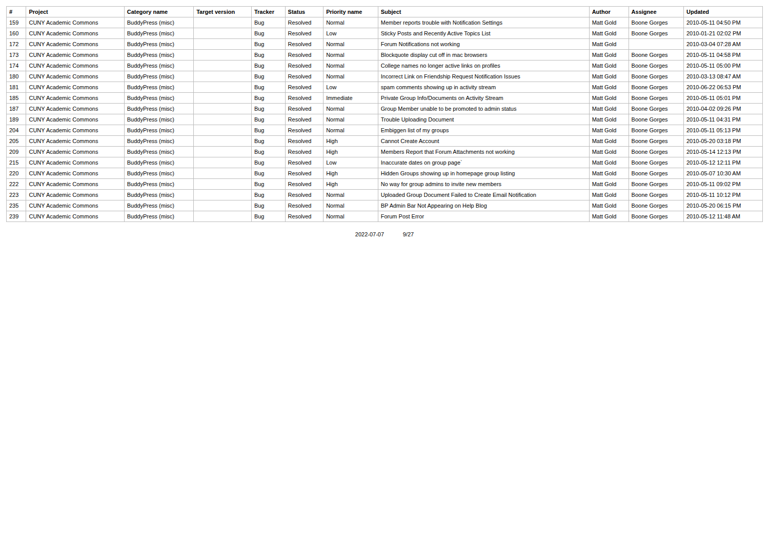| # | Project | Category name | Target version | Tracker | Status | Priority name | Subject | Author | Assignee | Updated |
| --- | --- | --- | --- | --- | --- | --- | --- | --- | --- | --- |
| 159 | CUNY Academic Commons | BuddyPress (misc) | | Bug | Resolved | Normal | Member reports trouble with Notification Settings | Matt Gold | Boone Gorges | 2010-05-11 04:50 PM |
| 160 | CUNY Academic Commons | BuddyPress (misc) | | Bug | Resolved | Low | Sticky Posts and Recently Active Topics List | Matt Gold | Boone Gorges | 2010-01-21 02:02 PM |
| 172 | CUNY Academic Commons | BuddyPress (misc) | | Bug | Resolved | Normal | Forum Notifications not working | Matt Gold | | 2010-03-04 07:28 AM |
| 173 | CUNY Academic Commons | BuddyPress (misc) | | Bug | Resolved | Normal | Blockquote display cut off in mac browsers | Matt Gold | Boone Gorges | 2010-05-11 04:58 PM |
| 174 | CUNY Academic Commons | BuddyPress (misc) | | Bug | Resolved | Normal | College names no longer active links on profiles | Matt Gold | Boone Gorges | 2010-05-11 05:00 PM |
| 180 | CUNY Academic Commons | BuddyPress (misc) | | Bug | Resolved | Normal | Incorrect Link on Friendship Request Notification Issues | Matt Gold | Boone Gorges | 2010-03-13 08:47 AM |
| 181 | CUNY Academic Commons | BuddyPress (misc) | | Bug | Resolved | Low | spam comments showing up in activity stream | Matt Gold | Boone Gorges | 2010-06-22 06:53 PM |
| 185 | CUNY Academic Commons | BuddyPress (misc) | | Bug | Resolved | Immediate | Private Group Info/Documents on Activity Stream | Matt Gold | Boone Gorges | 2010-05-11 05:01 PM |
| 187 | CUNY Academic Commons | BuddyPress (misc) | | Bug | Resolved | Normal | Group Member unable to be promoted to admin status | Matt Gold | Boone Gorges | 2010-04-02 09:26 PM |
| 189 | CUNY Academic Commons | BuddyPress (misc) | | Bug | Resolved | Normal | Trouble Uploading Document | Matt Gold | Boone Gorges | 2010-05-11 04:31 PM |
| 204 | CUNY Academic Commons | BuddyPress (misc) | | Bug | Resolved | Normal | Embiggen list of my groups | Matt Gold | Boone Gorges | 2010-05-11 05:13 PM |
| 205 | CUNY Academic Commons | BuddyPress (misc) | | Bug | Resolved | High | Cannot Create Account | Matt Gold | Boone Gorges | 2010-05-20 03:18 PM |
| 209 | CUNY Academic Commons | BuddyPress (misc) | | Bug | Resolved | High | Members Report that Forum Attachments not working | Matt Gold | Boone Gorges | 2010-05-14 12:13 PM |
| 215 | CUNY Academic Commons | BuddyPress (misc) | | Bug | Resolved | Low | Inaccurate dates on group page` | Matt Gold | Boone Gorges | 2010-05-12 12:11 PM |
| 220 | CUNY Academic Commons | BuddyPress (misc) | | Bug | Resolved | High | Hidden Groups showing up in homepage group listing | Matt Gold | Boone Gorges | 2010-05-07 10:30 AM |
| 222 | CUNY Academic Commons | BuddyPress (misc) | | Bug | Resolved | High | No way for group admins to invite new members | Matt Gold | Boone Gorges | 2010-05-11 09:02 PM |
| 223 | CUNY Academic Commons | BuddyPress (misc) | | Bug | Resolved | Normal | Uploaded Group Document Failed to Create Email Notification | Matt Gold | Boone Gorges | 2010-05-11 10:12 PM |
| 235 | CUNY Academic Commons | BuddyPress (misc) | | Bug | Resolved | Normal | BP Admin Bar Not Appearing on Help Blog | Matt Gold | Boone Gorges | 2010-05-20 06:15 PM |
| 239 | CUNY Academic Commons | BuddyPress (misc) | | Bug | Resolved | Normal | Forum Post Error | Matt Gold | Boone Gorges | 2010-05-12 11:48 AM |
2022-07-07 9/27